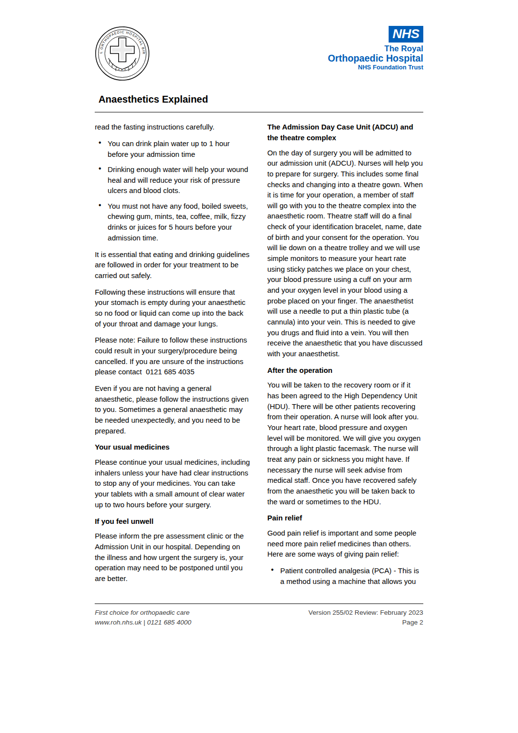THE ROYAL ORTHOPAEDIC HOSPITAL BIRMINGHAM • • •
NHS
The Royal
Orthopaedic Hospital
NHS Foundation Trust
Anaesthetics Explained
read the fasting instructions carefully.
You can drink plain water up to 1 hour before your admission time
Drinking enough water will help your wound heal and will reduce your risk of pressure ulcers and blood clots.
You must not have any food, boiled sweets, chewing gum, mints, tea, coffee, milk, fizzy drinks or juices for 5 hours before your admission time.
It is essential that eating and drinking guidelines are followed in order for your treatment to be carried out safely.
Following these instructions will ensure that your stomach is empty during your anaesthetic so no food or liquid can come up into the back of your throat and damage your lungs.
Please note: Failure to follow these instructions could result in your surgery/procedure being cancelled. If you are unsure of the instructions please contact 0121 685 4035
Even if you are not having a general anaesthetic, please follow the instructions given to you. Sometimes a general anaesthetic may be needed unexpectedly, and you need to be prepared.
Your usual medicines
Please continue your usual medicines, including inhalers unless your have had clear instructions to stop any of your medicines. You can take your tablets with a small amount of clear water up to two hours before your surgery.
If you feel unwell
Please inform the pre assessment clinic or the Admission Unit in our hospital. Depending on the illness and how urgent the surgery is, your operation may need to be postponed until you are better.
The Admission Day Case Unit (ADCU) and the theatre complex
On the day of surgery you will be admitted to our admission unit (ADCU). Nurses will help you to prepare for surgery. This includes some final checks and changing into a theatre gown. When it is time for your operation, a member of staff will go with you to the theatre complex into the anaesthetic room. Theatre staff will do a final check of your identification bracelet, name, date of birth and your consent for the operation. You will lie down on a theatre trolley and we will use simple monitors to measure your heart rate using sticky patches we place on your chest, your blood pressure using a cuff on your arm and your oxygen level in your blood using a probe placed on your finger. The anaesthetist will use a needle to put a thin plastic tube (a cannula) into your vein. This is needed to give you drugs and fluid into a vein. You will then receive the anaesthetic that you have discussed with your anaesthetist.
After the operation
You will be taken to the recovery room or if it has been agreed to the High Dependency Unit (HDU). There will be other patients recovering from their operation. A nurse will look after you. Your heart rate, blood pressure and oxygen level will be monitored. We will give you oxygen through a light plastic facemask. The nurse will treat any pain or sickness you might have. If necessary the nurse will seek advise from medical staff. Once you have recovered safely from the anaesthetic you will be taken back to the ward or sometimes to the HDU.
Pain relief
Good pain relief is important and some people need more pain relief medicines than others. Here are some ways of giving pain relief:
Patient controlled analgesia (PCA) - This is a method using a machine that allows you
First choice for orthopaedic care www.roh.nhs.uk | 0121 685 4000
Version 255/02 Review: February 2023 Page 2